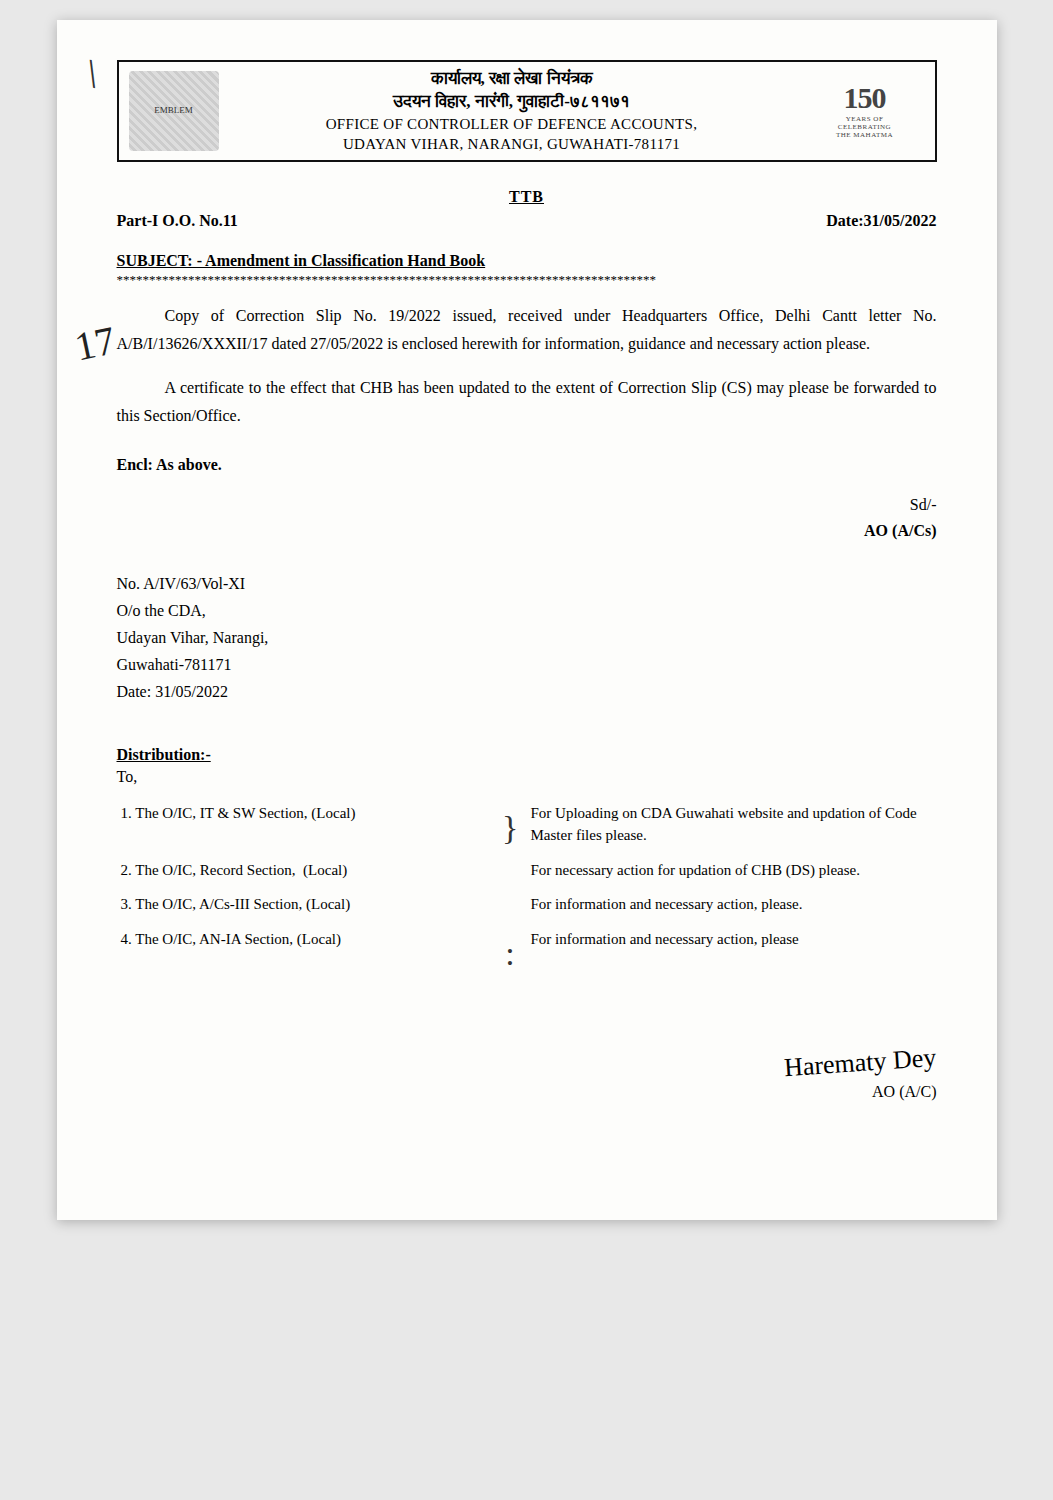\
EMBLEM
कार्यालय, रक्षा लेखा नियंत्रक
उदयन विहार, नारंगी, गुवाहाटी-७८११७१
OFFICE OF CONTROLLER OF DEFENCE ACCOUNTS,
UDAYAN VIHAR, NARANGI, GUWAHATI-781171
150
YEARS OF
CELEBRATING
THE MAHATMA
TTB
Part-I O.O. No.11
Date:31/05/2022
SUBJECT: - Amendment in Classification Hand Book
***********************************************************************************
17
Copy of Correction Slip No. 19/2022 issued, received under Headquarters Office, Delhi Cantt letter No. A/B/I/13626/XXXII/17 dated 27/05/2022 is enclosed herewith for information, guidance and necessary action please.
A certificate to the effect that CHB has been updated to the extent of Correction Slip (CS) may please be forwarded to this Section/Office.
Encl: As above.
Sd/-
AO (A/Cs)
No. A/IV/63/Vol-XI
O/o the CDA,
Udayan Vihar, Narangi,
Guwahati-781171
Date: 31/05/2022
Distribution:-
To,
| 1. The O/IC, IT & SW Section, (Local) | } | For Uploading on CDA Guwahati website and updation of Code Master files please. |
| 2. The O/IC, Record Section, (Local) | For necessary action for updation of CHB (DS) please. |
| 3. The O/IC, A/Cs-III Section, (Local) | For information and necessary action, please. |
| 4. The O/IC, AN-IA Section, (Local) | : | For information and necessary action, please |
Harematy Dey
AO (A/C)